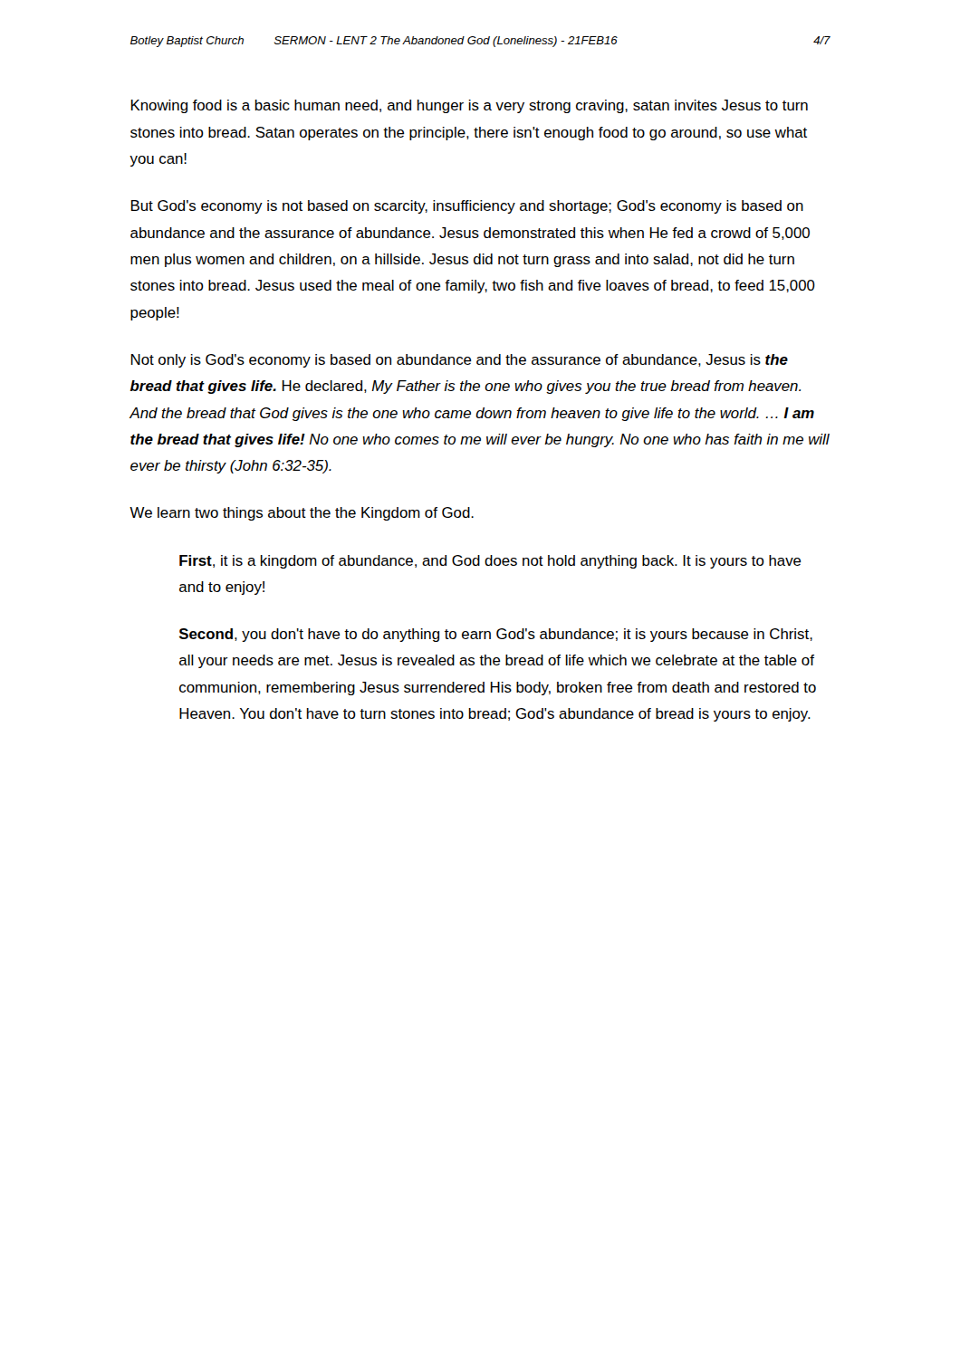Botley Baptist Church SERMON - LENT 2 The Abandoned God (Loneliness) - 21FEB16 4/7
Knowing food is a basic human need, and hunger is a very strong craving, satan invites Jesus to turn stones into bread. Satan operates on the principle, there isn't enough food to go around, so use what you can!
But God's economy is not based on scarcity, insufficiency and shortage; God's economy is based on abundance and the assurance of abundance. Jesus demonstrated this when He fed a crowd of 5,000 men plus women and children, on a hillside. Jesus did not turn grass and into salad, not did he turn stones into bread. Jesus used the meal of one family, two fish and five loaves of bread, to feed 15,000 people!
Not only is God's economy is based on abundance and the assurance of abundance, Jesus is the bread that gives life. He declared, My Father is the one who gives you the true bread from heaven. And the bread that God gives is the one who came down from heaven to give life to the world. … I am the bread that gives life! No one who comes to me will ever be hungry. No one who has faith in me will ever be thirsty (John 6:32-35).
We learn two things about the the Kingdom of God.
First, it is a kingdom of abundance, and God does not hold anything back. It is yours to have and to enjoy!
Second, you don't have to do anything to earn God's abundance; it is yours because in Christ, all your needs are met. Jesus is revealed as the bread of life which we celebrate at the table of communion, remembering Jesus surrendered His body, broken free from death and restored to Heaven. You don't have to turn stones into bread; God's abundance of bread is yours to enjoy.